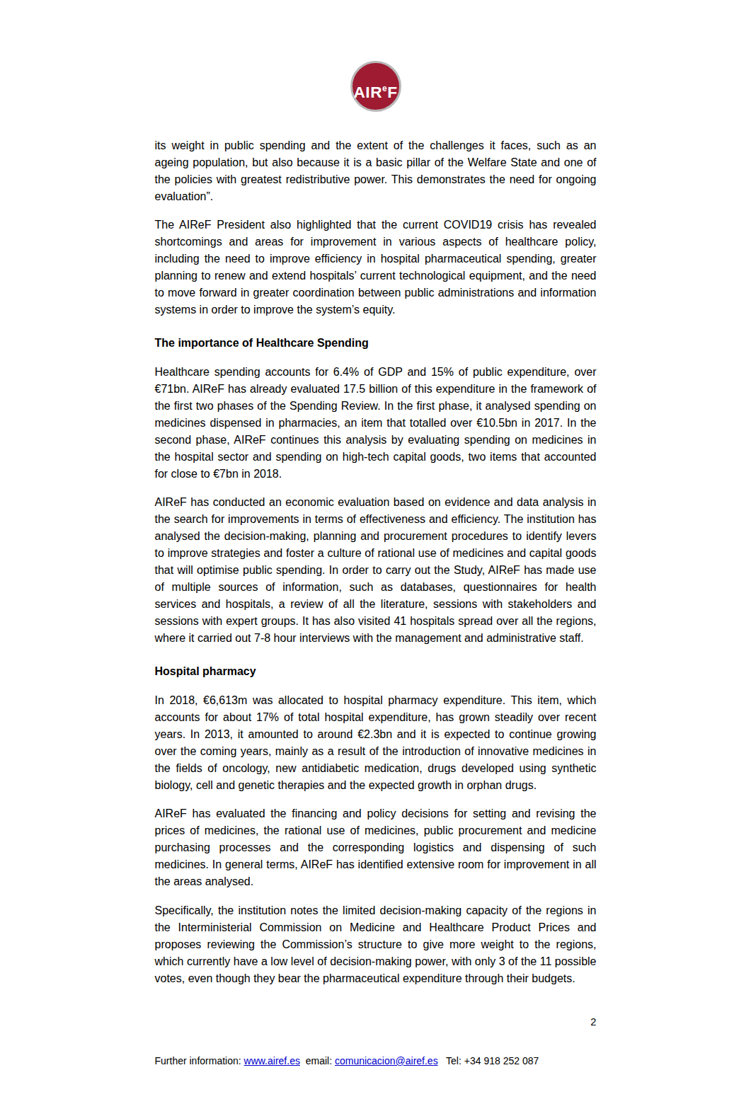AIReF
its weight in public spending and the extent of the challenges it faces, such as an ageing population, but also because it is a basic pillar of the Welfare State and one of the policies with greatest redistributive power. This demonstrates the need for ongoing evaluation”.
The AIReF President also highlighted that the current COVID19 crisis has revealed shortcomings and areas for improvement in various aspects of healthcare policy, including the need to improve efficiency in hospital pharmaceutical spending, greater planning to renew and extend hospitals’ current technological equipment, and the need to move forward in greater coordination between public administrations and information systems in order to improve the system’s equity.
The importance of Healthcare Spending
Healthcare spending accounts for 6.4% of GDP and 15% of public expenditure, over €71bn. AIReF has already evaluated 17.5 billion of this expenditure in the framework of the first two phases of the Spending Review. In the first phase, it analysed spending on medicines dispensed in pharmacies, an item that totalled over €10.5bn in 2017. In the second phase, AIReF continues this analysis by evaluating spending on medicines in the hospital sector and spending on high-tech capital goods, two items that accounted for close to €7bn in 2018.
AIReF has conducted an economic evaluation based on evidence and data analysis in the search for improvements in terms of effectiveness and efficiency. The institution has analysed the decision-making, planning and procurement procedures to identify levers to improve strategies and foster a culture of rational use of medicines and capital goods that will optimise public spending. In order to carry out the Study, AIReF has made use of multiple sources of information, such as databases, questionnaires for health services and hospitals, a review of all the literature, sessions with stakeholders and sessions with expert groups. It has also visited 41 hospitals spread over all the regions, where it carried out 7-8 hour interviews with the management and administrative staff.
Hospital pharmacy
In 2018, €6,613m was allocated to hospital pharmacy expenditure. This item, which accounts for about 17% of total hospital expenditure, has grown steadily over recent years. In 2013, it amounted to around €2.3bn and it is expected to continue growing over the coming years, mainly as a result of the introduction of innovative medicines in the fields of oncology, new antidiabetic medication, drugs developed using synthetic biology, cell and genetic therapies and the expected growth in orphan drugs.
AIReF has evaluated the financing and policy decisions for setting and revising the prices of medicines, the rational use of medicines, public procurement and medicine purchasing processes and the corresponding logistics and dispensing of such medicines. In general terms, AIReF has identified extensive room for improvement in all the areas analysed.
Specifically, the institution notes the limited decision-making capacity of the regions in the Interministerial Commission on Medicine and Healthcare Product Prices and proposes reviewing the Commission’s structure to give more weight to the regions, which currently have a low level of decision-making power, with only 3 of the 11 possible votes, even though they bear the pharmaceutical expenditure through their budgets.
2
Further information: www.airef.es email: comunicacion@airef.es Tel: +34 918 252 087